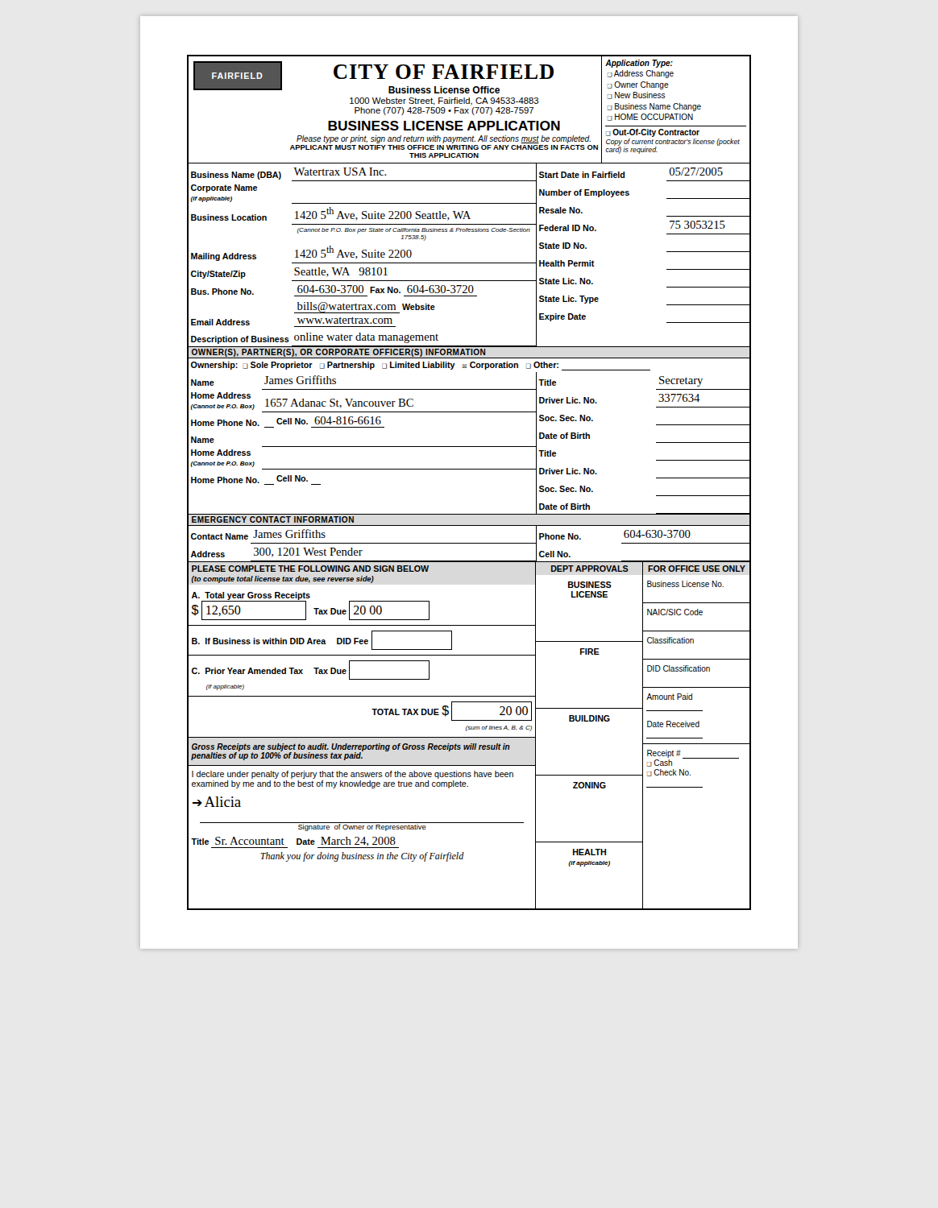FAIRFIELD
CITY OF FAIRFIELD
Business License Office
1000 Webster Street, Fairfield, CA 94533-4883
Phone (707) 428-7509 • Fax (707) 428-7597
BUSINESS LICENSE APPLICATION
Please type or print, sign and return with payment. All sections must be completed.
APPLICANT MUST NOTIFY THIS OFFICE IN WRITING OF ANY CHANGES IN FACTS ON THIS APPLICATION
Application Type:
❑ Address Change
❑ Owner Change
❑ New Business
❑ Business Name Change
❑ HOME OCCUPATION
❑ Out-Of-City Contractor
Copy of current contractor's license (pocket card) is required.
| Business Name (DBA) | Watertrax USA Inc. |
| Corporate Name (if applicable) | |
| Business Location | 1420 5 th Ave, Suite 2200 Seattle, WA |
| | (Cannot be P.O. Box per State of California Business & Professions Code-Section 17538.5) |
| Mailing Address | 1420 5 th Ave, Suite 2200 |
| City/State/Zip | Seattle, WA 98101 |
| Bus. Phone No. | 604-630-3700 Fax No. 604-630-3720 |
| Email Address | bills@watertrax.com Website www.watertrax.com |
| Description of Business | online water data management |
| Start Date in Fairfield | 05/27/2005 |
| Number of Employees | |
| Resale No. | |
| Federal ID No. | 75 3053215 |
| State ID No. | |
| Health Permit | |
| State Lic. No. | |
| State Lic. Type | |
| Expire Date | |
OWNER(S), PARTNER(S), OR CORPORATE OFFICER(S) INFORMATION
| Ownership: ❑ Sole Proprietor ❑ Partnership ❑ Limited Liability ☒ Corporation ❑ Other: |
| Name | James Griffiths |
| Home Address (Cannot be P.O. Box) | 1657 Adanac St, Vancouver BC |
| Home Phone No. | Cell No. 604-816-6616 |
| Name | |
| Home Address (Cannot be P.O. Box) | |
| Home Phone No. | Cell No. |
| Title | Secretary |
| Driver Lic. No. | 3377634 |
| Soc. Sec. No. | |
| Date of Birth | |
| Title | |
| Driver Lic. No. | |
| Soc. Sec. No. | |
| Date of Birth | |
EMERGENCY CONTACT INFORMATION
| Contact Name | James Griffiths |
| Address | 300, 1201 West Pender |
| Phone No. | 604-630-3700 |
| Cell No. | |
PLEASE COMPLETE THE FOLLOWING AND SIGN BELOW
(to compute total license tax due, see reverse side)
A. Total year Gross Receipts
$ 12,650 Tax Due 20 00
B. If Business is within DID Area DID Fee
C. Prior Year Amended Tax Tax Due
(if applicable)
TOTAL TAX DUE $ 20 00
(sum of lines A, B, & C)
Gross Receipts are subject to audit. Underreporting of Gross Receipts will result in penalties of up to 100% of business tax paid.
I declare under penalty of perjury that the answers of the above questions have been examined by me and to the best of my knowledge are true and complete.
➔ Alicia
Signature of Owner or Representative
Title Sr. Accountant Date March 24, 2008
Thank you for doing business in the City of Fairfield
DEPT APPROVALS
BUSINESS
LICENSE
FIRE
BUILDING
ZONING
HEALTH
(if applicable)
FOR OFFICE USE ONLY
Business License No.
NAIC/SIC Code
Classification
DID Classification
Amount Paid
Date Received
Receipt #
❑ Cash
❑ Check No.